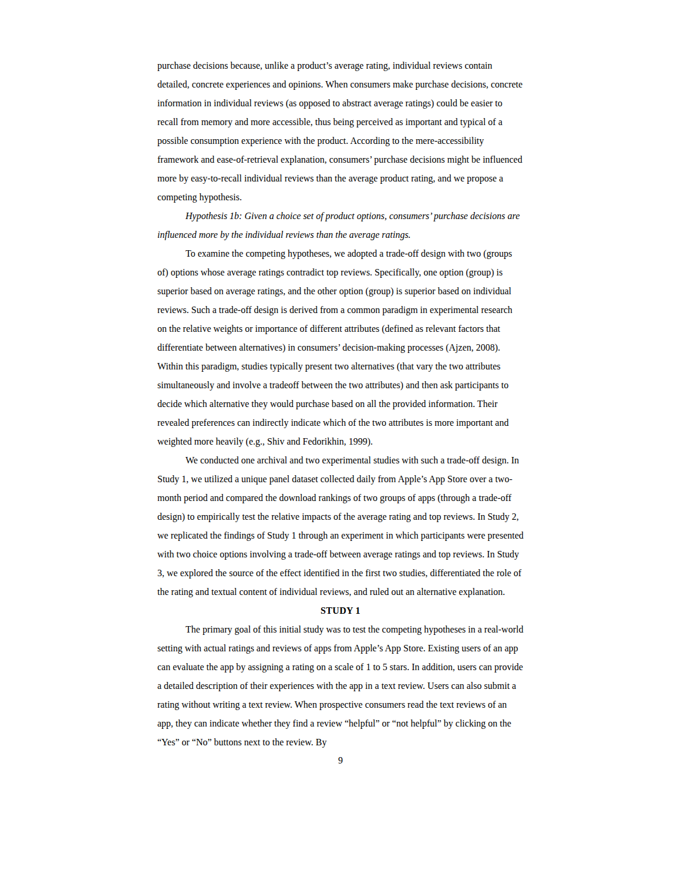purchase decisions because, unlike a product’s average rating, individual reviews contain detailed, concrete experiences and opinions. When consumers make purchase decisions, concrete information in individual reviews (as opposed to abstract average ratings) could be easier to recall from memory and more accessible, thus being perceived as important and typical of a possible consumption experience with the product. According to the mere-accessibility framework and ease-of-retrieval explanation, consumers’ purchase decisions might be influenced more by easy-to-recall individual reviews than the average product rating, and we propose a competing hypothesis.
Hypothesis 1b: Given a choice set of product options, consumers’ purchase decisions are influenced more by the individual reviews than the average ratings.
To examine the competing hypotheses, we adopted a trade-off design with two (groups of) options whose average ratings contradict top reviews. Specifically, one option (group) is superior based on average ratings, and the other option (group) is superior based on individual reviews. Such a trade-off design is derived from a common paradigm in experimental research on the relative weights or importance of different attributes (defined as relevant factors that differentiate between alternatives) in consumers’ decision-making processes (Ajzen, 2008). Within this paradigm, studies typically present two alternatives (that vary the two attributes simultaneously and involve a tradeoff between the two attributes) and then ask participants to decide which alternative they would purchase based on all the provided information. Their revealed preferences can indirectly indicate which of the two attributes is more important and weighted more heavily (e.g., Shiv and Fedorikhin, 1999).
We conducted one archival and two experimental studies with such a trade-off design. In Study 1, we utilized a unique panel dataset collected daily from Apple’s App Store over a two-month period and compared the download rankings of two groups of apps (through a trade-off design) to empirically test the relative impacts of the average rating and top reviews. In Study 2, we replicated the findings of Study 1 through an experiment in which participants were presented with two choice options involving a trade-off between average ratings and top reviews. In Study 3, we explored the source of the effect identified in the first two studies, differentiated the role of the rating and textual content of individual reviews, and ruled out an alternative explanation.
STUDY 1
The primary goal of this initial study was to test the competing hypotheses in a real-world setting with actual ratings and reviews of apps from Apple’s App Store. Existing users of an app can evaluate the app by assigning a rating on a scale of 1 to 5 stars. In addition, users can provide a detailed description of their experiences with the app in a text review. Users can also submit a rating without writing a text review. When prospective consumers read the text reviews of an app, they can indicate whether they find a review “helpful” or “not helpful” by clicking on the “Yes” or “No” buttons next to the review. By
9